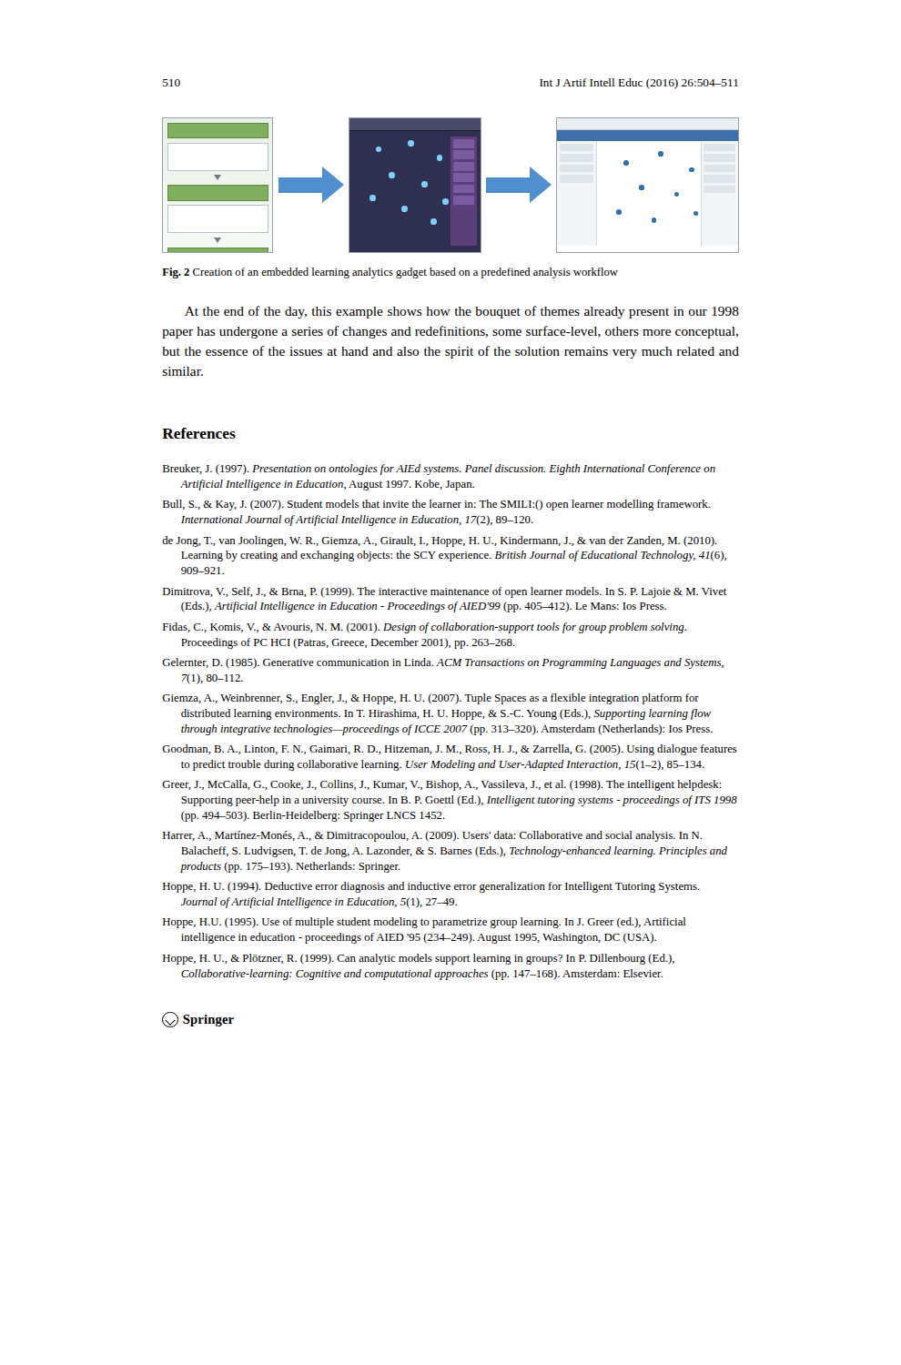510 Int J Artif Intell Educ (2016) 26:504–511
Fig. 2 Creation of an embedded learning analytics gadget based on a predefined analysis workflow
At the end of the day, this example shows how the bouquet of themes already present in our 1998 paper has undergone a series of changes and redefinitions, some surface-level, others more conceptual, but the essence of the issues at hand and also the spirit of the solution remains very much related and similar.
References
Breuker, J. (1997). Presentation on ontologies for AIEd systems. Panel discussion. Eighth International Conference on Artificial Intelligence in Education, August 1997. Kobe, Japan.
Bull, S., & Kay, J. (2007). Student models that invite the learner in: The SMILI:() open learner modelling framework. International Journal of Artificial Intelligence in Education, 17(2), 89–120.
de Jong, T., van Joolingen, W. R., Giemza, A., Girault, I., Hoppe, H. U., Kindermann, J., & van der Zanden, M. (2010). Learning by creating and exchanging objects: the SCY experience. British Journal of Educational Technology, 41(6), 909–921.
Dimitrova, V., Self, J., & Brna, P. (1999). The interactive maintenance of open learner models. In S. P. Lajoie & M. Vivet (Eds.), Artificial Intelligence in Education - Proceedings of AIED'99 (pp. 405–412). Le Mans: Ios Press.
Fidas, C., Komis, V., & Avouris, N. M. (2001). Design of collaboration-support tools for group problem solving. Proceedings of PC HCI (Patras, Greece, December 2001), pp. 263–268.
Gelernter, D. (1985). Generative communication in Linda. ACM Transactions on Programming Languages and Systems, 7(1), 80–112.
Giemza, A., Weinbrenner, S., Engler, J., & Hoppe, H. U. (2007). Tuple Spaces as a flexible integration platform for distributed learning environments. In T. Hirashima, H. U. Hoppe, & S.-C. Young (Eds.), Supporting learning flow through integrative technologies—proceedings of ICCE 2007 (pp. 313–320). Amsterdam (Netherlands): Ios Press.
Goodman, B. A., Linton, F. N., Gaimari, R. D., Hitzeman, J. M., Ross, H. J., & Zarrella, G. (2005). Using dialogue features to predict trouble during collaborative learning. User Modeling and User-Adapted Interaction, 15(1–2), 85–134.
Greer, J., McCalla, G., Cooke, J., Collins, J., Kumar, V., Bishop, A., Vassileva, J., et al. (1998). The intelligent helpdesk: Supporting peer-help in a university course. In B. P. Goettl (Ed.), Intelligent tutoring systems - proceedings of ITS 1998 (pp. 494–503). Berlin-Heidelberg: Springer LNCS 1452.
Harrer, A., Martínez-Monés, A., & Dimitracopoulou, A. (2009). Users' data: Collaborative and social analysis. In N. Balacheff, S. Ludvigsen, T. de Jong, A. Lazonder, & S. Barnes (Eds.), Technology-enhanced learning. Principles and products (pp. 175–193). Netherlands: Springer.
Hoppe, H. U. (1994). Deductive error diagnosis and inductive error generalization for Intelligent Tutoring Systems. Journal of Artificial Intelligence in Education, 5(1), 27–49.
Hoppe, H.U. (1995). Use of multiple student modeling to parametrize group learning. In J. Greer (ed.), Artificial intelligence in education - proceedings of AIED '95 (234–249). August 1995, Washington, DC (USA).
Hoppe, H. U., & Plötzner, R. (1999). Can analytic models support learning in groups? In P. Dillenbourg (Ed.), Collaborative-learning: Cognitive and computational approaches (pp. 147–168). Amsterdam: Elsevier.
Springer